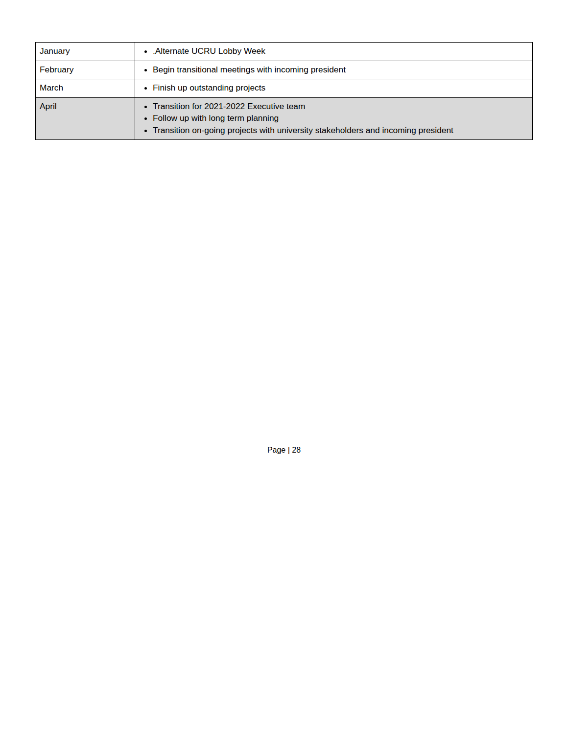| January | .Alternate UCRU Lobby Week |
| February | Begin transitional meetings with incoming president |
| March | Finish up outstanding projects |
| April | Transition for 2021-2022 Executive team Follow up with long term planning Transition on-going projects with university stakeholders and incoming president |
Page | 28